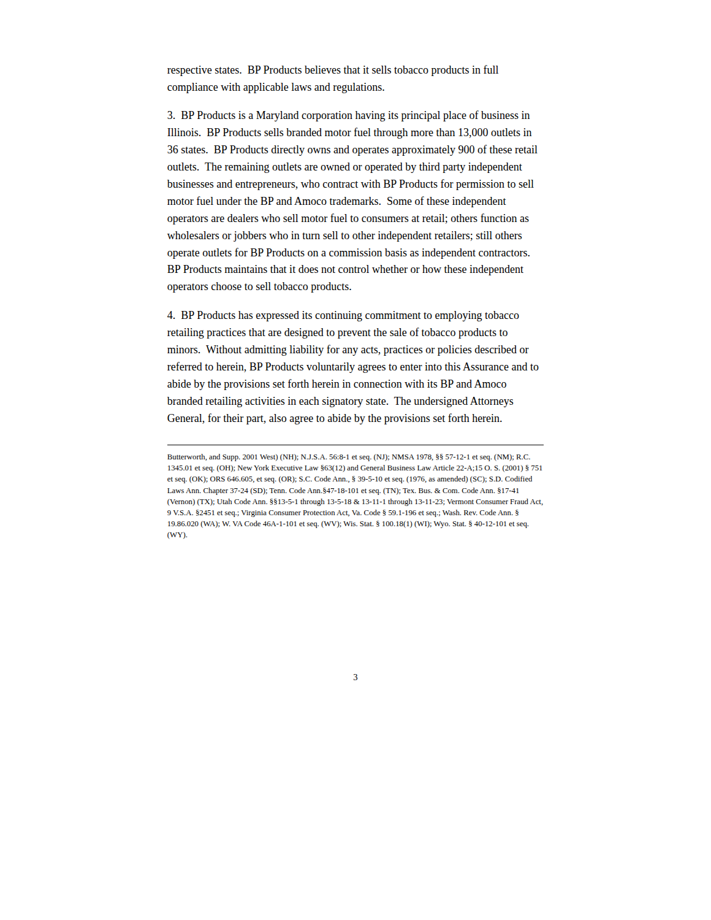respective states. BP Products believes that it sells tobacco products in full compliance with applicable laws and regulations.
3. BP Products is a Maryland corporation having its principal place of business in Illinois. BP Products sells branded motor fuel through more than 13,000 outlets in 36 states. BP Products directly owns and operates approximately 900 of these retail outlets. The remaining outlets are owned or operated by third party independent businesses and entrepreneurs, who contract with BP Products for permission to sell motor fuel under the BP and Amoco trademarks. Some of these independent operators are dealers who sell motor fuel to consumers at retail; others function as wholesalers or jobbers who in turn sell to other independent retailers; still others operate outlets for BP Products on a commission basis as independent contractors. BP Products maintains that it does not control whether or how these independent operators choose to sell tobacco products.
4. BP Products has expressed its continuing commitment to employing tobacco retailing practices that are designed to prevent the sale of tobacco products to minors. Without admitting liability for any acts, practices or policies described or referred to herein, BP Products voluntarily agrees to enter into this Assurance and to abide by the provisions set forth herein in connection with its BP and Amoco branded retailing activities in each signatory state. The undersigned Attorneys General, for their part, also agree to abide by the provisions set forth herein.
Butterworth, and Supp. 2001 West) (NH); N.J.S.A. 56:8-1 et seq. (NJ); NMSA 1978, §§ 57-12-1 et seq. (NM); R.C. 1345.01 et seq. (OH); New York Executive Law §63(12) and General Business Law Article 22-A;15 O. S. (2001) § 751 et seq. (OK); ORS 646.605, et seq. (OR); S.C. Code Ann., § 39-5-10 et seq. (1976, as amended) (SC); S.D. Codified Laws Ann. Chapter 37-24 (SD); Tenn. Code Ann.§47-18-101 et seq. (TN); Tex. Bus. & Com. Code Ann. §17-41 (Vernon) (TX); Utah Code Ann. §§13-5-1 through 13-5-18 & 13-11-1 through 13-11-23; Vermont Consumer Fraud Act, 9 V.S.A. §2451 et seq.; Virginia Consumer Protection Act, Va. Code § 59.1-196 et seq.; Wash. Rev. Code Ann. § 19.86.020 (WA); W. VA Code 46A-1-101 et seq. (WV); Wis. Stat. § 100.18(1) (WI); Wyo. Stat. § 40-12-101 et seq. (WY).
3